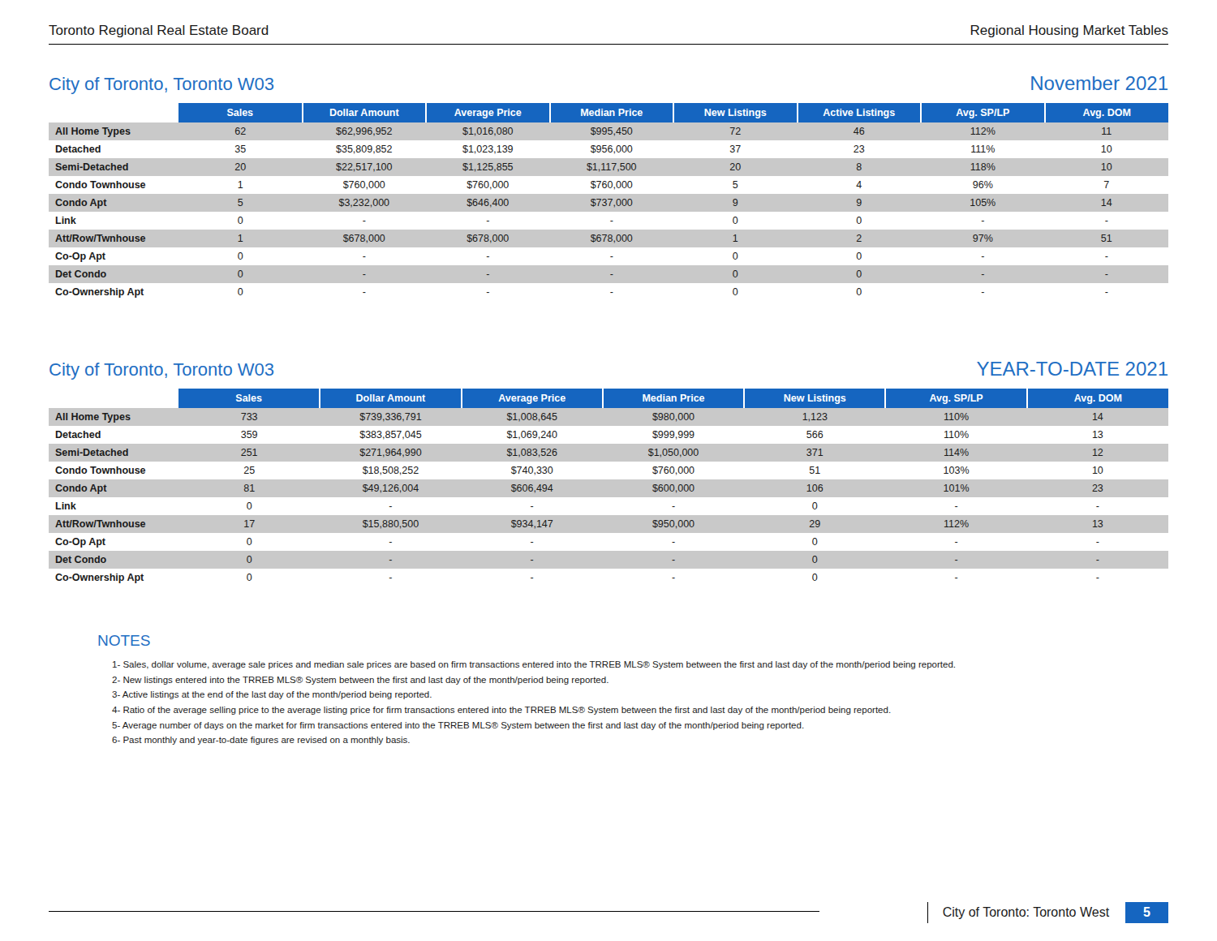Toronto Regional Real Estate Board
Regional Housing Market Tables
City of Toronto, Toronto W03
November 2021
| | Sales | Dollar Amount | Average Price | Median Price | New Listings | Active Listings | Avg. SP/LP | Avg. DOM |
| --- | --- | --- | --- | --- | --- | --- | --- | --- |
| All Home Types | 62 | $62,996,952 | $1,016,080 | $995,450 | 72 | 46 | 112% | 11 |
| Detached | 35 | $35,809,852 | $1,023,139 | $956,000 | 37 | 23 | 111% | 10 |
| Semi-Detached | 20 | $22,517,100 | $1,125,855 | $1,117,500 | 20 | 8 | 118% | 10 |
| Condo Townhouse | 1 | $760,000 | $760,000 | $760,000 | 5 | 4 | 96% | 7 |
| Condo Apt | 5 | $3,232,000 | $646,400 | $737,000 | 9 | 9 | 105% | 14 |
| Link | 0 | - | - | - | 0 | 0 | - | - |
| Att/Row/Twnhouse | 1 | $678,000 | $678,000 | $678,000 | 1 | 2 | 97% | 51 |
| Co-Op Apt | 0 | - | - | - | 0 | 0 | - | - |
| Det Condo | 0 | - | - | - | 0 | 0 | - | - |
| Co-Ownership Apt | 0 | - | - | - | 0 | 0 | - | - |
City of Toronto, Toronto W03
YEAR-TO-DATE 2021
| | Sales | Dollar Amount | Average Price | Median Price | New Listings | Avg. SP/LP | Avg. DOM |
| --- | --- | --- | --- | --- | --- | --- | --- |
| All Home Types | 733 | $739,336,791 | $1,008,645 | $980,000 | 1,123 | 110% | 14 |
| Detached | 359 | $383,857,045 | $1,069,240 | $999,999 | 566 | 110% | 13 |
| Semi-Detached | 251 | $271,964,990 | $1,083,526 | $1,050,000 | 371 | 114% | 12 |
| Condo Townhouse | 25 | $18,508,252 | $740,330 | $760,000 | 51 | 103% | 10 |
| Condo Apt | 81 | $49,126,004 | $606,494 | $600,000 | 106 | 101% | 23 |
| Link | 0 | - | - | - | 0 | - | - |
| Att/Row/Twnhouse | 17 | $15,880,500 | $934,147 | $950,000 | 29 | 112% | 13 |
| Co-Op Apt | 0 | - | - | - | 0 | - | - |
| Det Condo | 0 | - | - | - | 0 | - | - |
| Co-Ownership Apt | 0 | - | - | - | 0 | - | - |
NOTES
1- Sales, dollar volume, average sale prices and median sale prices are based on firm transactions entered into the TRREB MLS® System between the first and last day of the month/period being reported.
2- New listings entered into the TRREB MLS® System between the first and last day of the month/period being reported.
3- Active listings at the end of the last day of the month/period being reported.
4- Ratio of the average selling price to the average listing price for firm transactions entered into the TRREB MLS® System between the first and last day of the month/period being reported.
5- Average number of days on the market for firm transactions entered into the TRREB MLS® System between the first and last day of the month/period being reported.
6- Past monthly and year-to-date figures are revised on a monthly basis.
City of Toronto: Toronto West
5